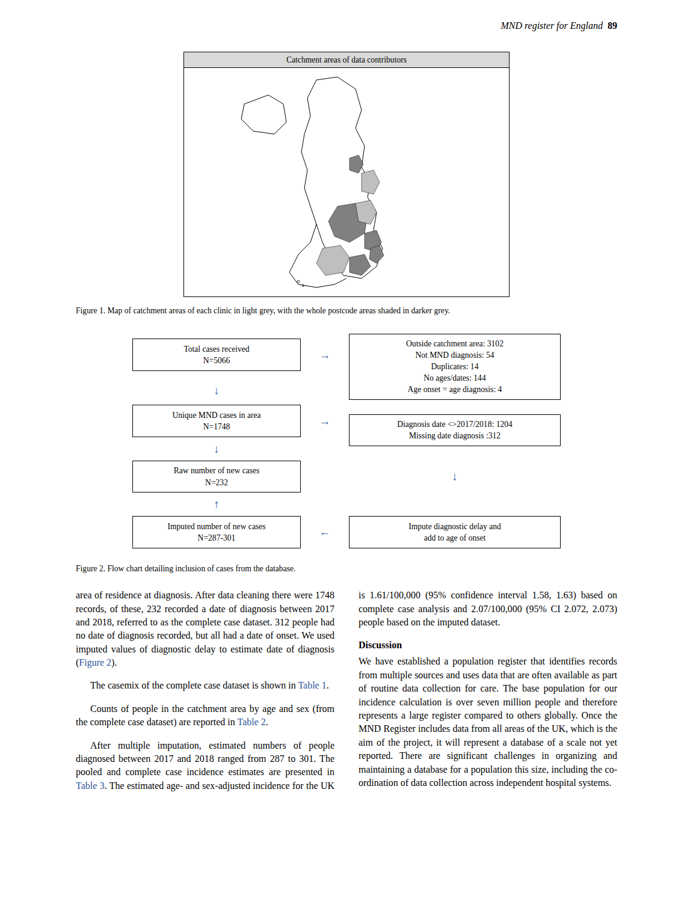MND register for England89
Catchment areas of data contributors
Figure 1. Map of catchment areas of each clinic in light grey, with the whole postcode areas shaded in darker grey.
| Total cases received N=5066 | → | Outside catchment area: 3102 Not MND diagnosis: 54 Duplicates: 14 No ages/dates: 144 Age onset = age diagnosis: 4 |
| ↓ | |
| Unique MND cases in area N=1748 | → | Diagnosis date <>2017/2018: 1204 Missing date diagnosis :312 |
| ↓ | |
| Raw number of new cases N=232 | | ↓ |
| ↑ | | |
| Imputed number of new cases N=287-301 | ← | Impute diagnostic delay and add to age of onset |
Figure 2. Flow chart detailing inclusion of cases from the database.
area of residence at diagnosis. After data cleaning there were 1748 records, of these, 232 recorded a date of diagnosis between 2017 and 2018, referred to as the complete case dataset. 312 people had no date of diagnosis recorded, but all had a date of onset. We used imputed values of diagnostic delay to estimate date of diagnosis (Figure 2).
The casemix of the complete case dataset is shown in Table 1.
Counts of people in the catchment area by age and sex (from the complete case dataset) are reported in Table 2.
After multiple imputation, estimated numbers of people diagnosed between 2017 and 2018 ranged from 287 to 301. The pooled and complete case incidence estimates are presented in Table 3. The estimated age- and sex-adjusted incidence for the UK is 1.61/100,000 (95% confidence interval 1.58, 1.63) based on complete case analysis and 2.07/100,000 (95% CI 2.072, 2.073) people based on the imputed dataset.
Discussion
We have established a population register that identifies records from multiple sources and uses data that are often available as part of routine data collection for care. The base population for our incidence calculation is over seven million people and therefore represents a large register compared to others globally. Once the MND Register includes data from all areas of the UK, which is the aim of the project, it will represent a database of a scale not yet reported. There are significant challenges in organizing and maintaining a database for a population this size, including the co-ordination of data collection across independent hospital systems.